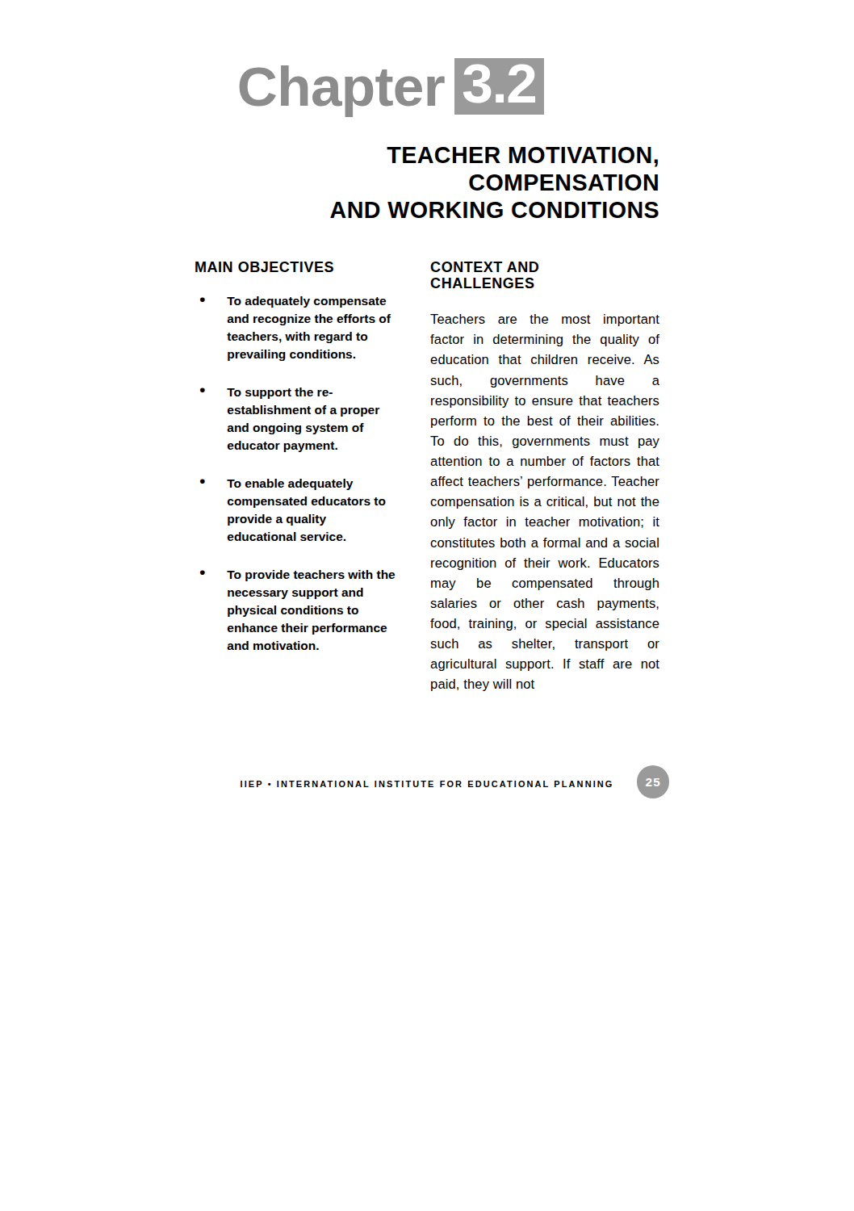Chapter 3.2
TEACHER MOTIVATION, COMPENSATION
AND WORKING CONDITIONS
MAIN OBJECTIVES
To adequately compensate and recognize the efforts of teachers, with regard to prevailing conditions.
To support the re-establishment of a proper and ongoing system of educator payment.
To enable adequately compensated educators to provide a quality educational service.
To provide teachers with the necessary support and physical conditions to enhance their performance and motivation.
CONTEXT AND
CHALLENGES
Teachers are the most important factor in determining the quality of education that children receive. As such, governments have a responsibility to ensure that teachers perform to the best of their abilities. To do this, governments must pay attention to a number of factors that affect teachers’ performance. Teacher compensation is a critical, but not the only factor in teacher motivation; it constitutes both a formal and a social recognition of their work. Educators may be compensated through salaries or other cash payments, food, training, or special assistance such as shelter, transport or agricultural support. If staff are not paid, they will not
IIEP • INTERNATIONAL INSTITUTE FOR EDUCATIONAL PLANNING
25